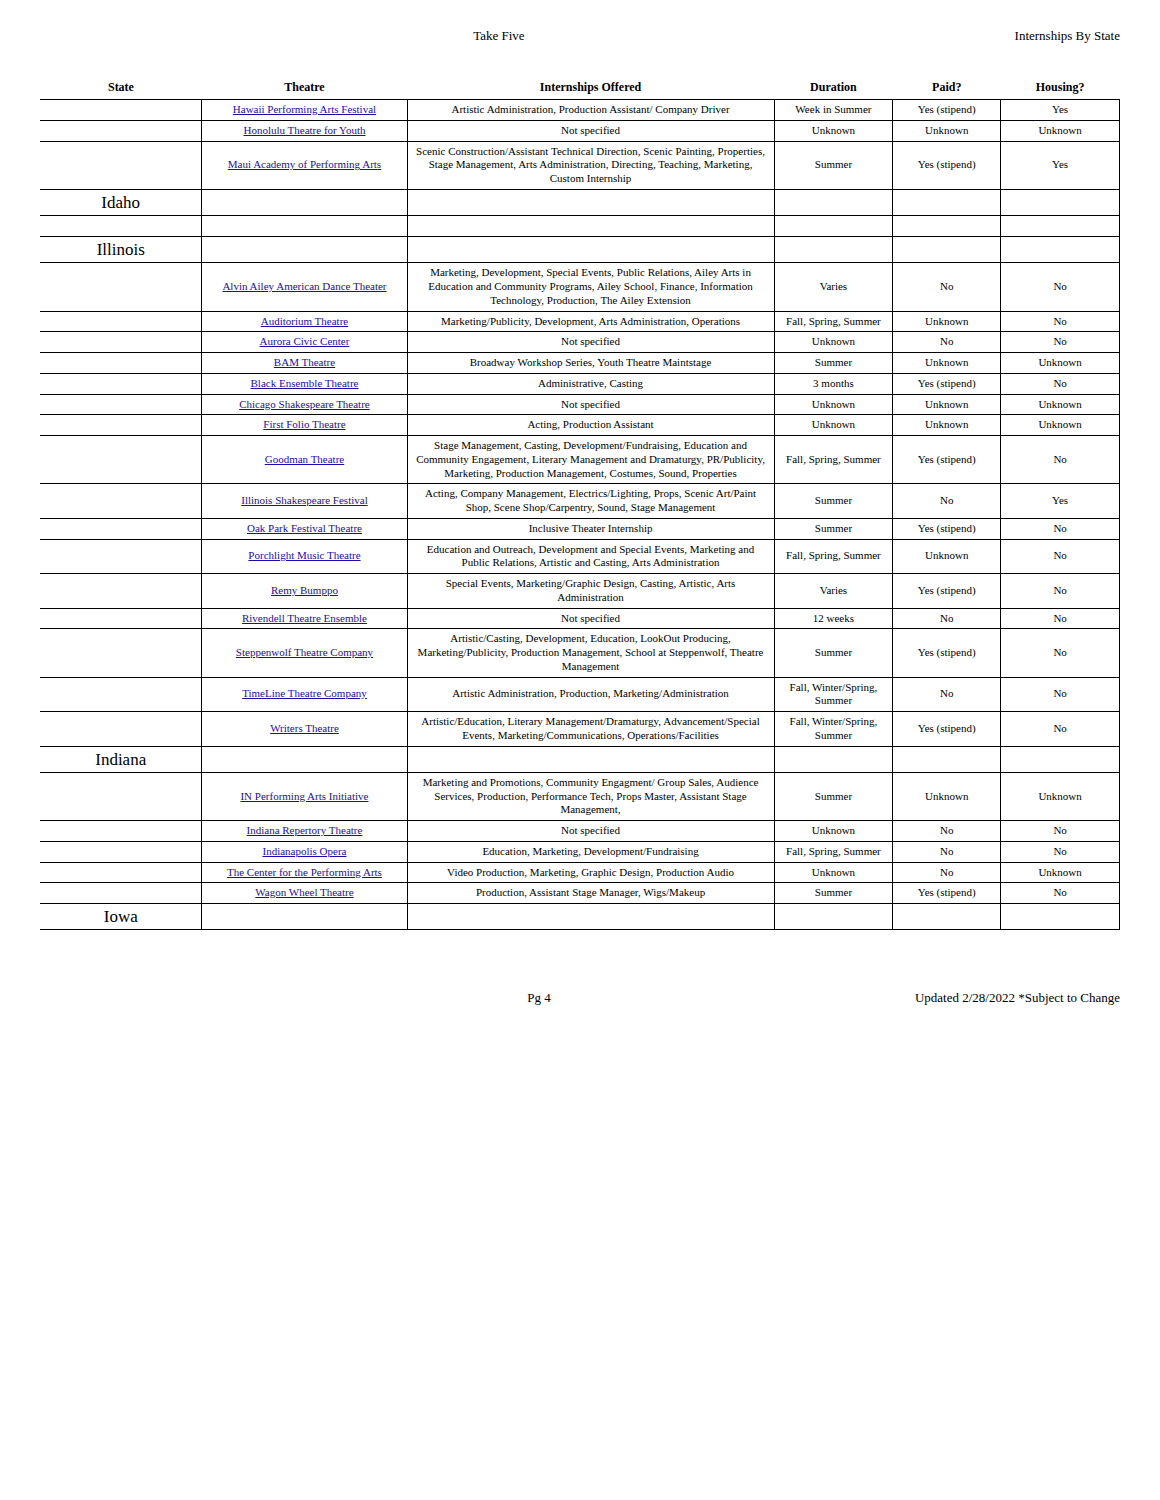Take Five
Internships By State
| State | Theatre | Internships Offered | Duration | Paid? | Housing? |
| --- | --- | --- | --- | --- | --- |
| | Hawaii Performing Arts Festival | Artistic Administration, Production Assistant/ Company Driver | Week in Summer | Yes (stipend) | Yes |
| | Honolulu Theatre for Youth | Not specified | Unknown | Unknown | Unknown |
| | Maui Academy of Performing Arts | Scenic Construction/Assistant Technical Direction, Scenic Painting, Properties, Stage Management, Arts Administration, Directing, Teaching, Marketing, Custom Internship | Summer | Yes (stipend) | Yes |
| Idaho | | | | | |
| Illinois | | | | | |
| | Alvin Ailey American Dance Theater | Marketing, Development, Special Events, Public Relations, Ailey Arts in Education and Community Programs, Ailey School, Finance, Information Technology, Production, The Ailey Extension | Varies | No | No |
| | Auditorium Theatre | Marketing/Publicity, Development, Arts Administration, Operations | Fall, Spring, Summer | Unknown | No |
| | Aurora Civic Center | Not specified | Unknown | No | No |
| | BAM Theatre | Broadway Workshop Series, Youth Theatre Maintstage | Summer | Unknown | Unknown |
| | Black Ensemble Theatre | Administrative, Casting | 3 months | Yes (stipend) | No |
| | Chicago Shakespeare Theatre | Not specified | Unknown | Unknown | Unknown |
| | First Folio Theatre | Acting, Production Assistant | Unknown | Unknown | Unknown |
| | Goodman Theatre | Stage Management, Casting, Development/Fundraising, Education and Community Engagement, Literary Management and Dramaturgy, PR/Publicity, Marketing, Production Management, Costumes, Sound, Properties | Fall, Spring, Summer | Yes (stipend) | No |
| | Illinois Shakespeare Festival | Acting, Company Management, Electrics/Lighting, Props, Scenic Art/Paint Shop, Scene Shop/Carpentry, Sound, Stage Management | Summer | No | Yes |
| | Oak Park Festival Theatre | Inclusive Theater Internship | Summer | Yes (stipend) | No |
| | Porchlight Music Theatre | Education and Outreach, Development and Special Events, Marketing and Public Relations, Artistic and Casting, Arts Administration | Fall, Spring, Summer | Unknown | No |
| | Remy Bumppo | Special Events, Marketing/Graphic Design, Casting, Artistic, Arts Administration | Varies | Yes (stipend) | No |
| | Rivendell Theatre Ensemble | Not specified | 12 weeks | No | No |
| | Steppenwolf Theatre Company | Artistic/Casting, Development, Education, LookOut Producing, Marketing/Publicity, Production Management, School at Steppenwolf, Theatre Management | Summer | Yes (stipend) | No |
| | TimeLine Theatre Company | Artistic Administration, Production, Marketing/Administration | Fall, Winter/Spring, Summer | No | No |
| | Writers Theatre | Artistic/Education, Literary Management/Dramaturgy, Advancement/Special Events, Marketing/Communications, Operations/Facilities | Fall, Winter/Spring, Summer | Yes (stipend) | No |
| Indiana | | | | | |
| | IN Performing Arts Initiative | Marketing and Promotions, Community Engagment/ Group Sales, Audience Services, Production, Performance Tech, Props Master, Assistant Stage Management, | Summer | Unknown | Unknown |
| | Indiana Repertory Theatre | Not specified | Unknown | No | No |
| | Indianapolis Opera | Education, Marketing, Development/Fundraising | Fall, Spring, Summer | No | No |
| | The Center for the Performing Arts | Video Production, Marketing, Graphic Design, Production Audio | Unknown | No | Unknown |
| | Wagon Wheel Theatre | Production, Assistant Stage Manager, Wigs/Makeup | Summer | Yes (stipend) | No |
| Iowa | | | | | |
Pg 4
Updated 2/28/2022 *Subject to Change